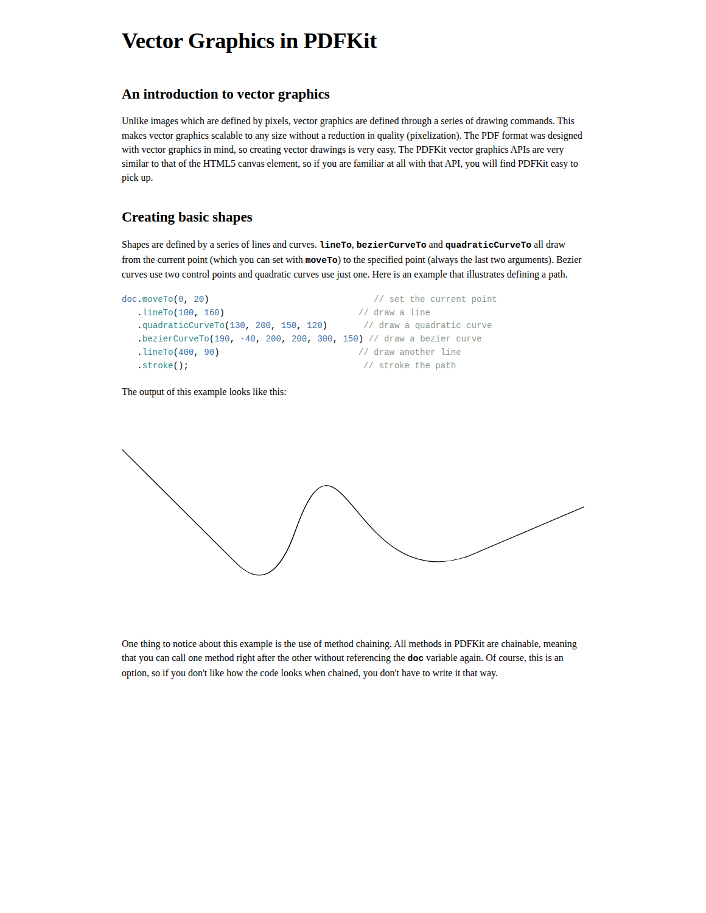Vector Graphics in PDFKit
An introduction to vector graphics
Unlike images which are defined by pixels, vector graphics are defined through a series of drawing commands. This makes vector graphics scalable to any size without a reduction in quality (pixelization). The PDF format was designed with vector graphics in mind, so creating vector drawings is very easy. The PDFKit vector graphics APIs are very similar to that of the HTML5 canvas element, so if you are familiar at all with that API, you will find PDFKit easy to pick up.
Creating basic shapes
Shapes are defined by a series of lines and curves. lineTo, bezierCurveTo and quadraticCurveTo all draw from the current point (which you can set with moveTo) to the specified point (always the last two arguments). Bezier curves use two control points and quadratic curves use just one. Here is an example that illustrates defining a path.
doc.moveTo(0, 20)                                // set the current point
   .lineTo(100, 160)                          // draw a line
   .quadraticCurveTo(130, 200, 150, 120)       // draw a quadratic curve
   .bezierCurveTo(190, -40, 200, 200, 300, 150) // draw a bezier curve
   .lineTo(400, 90)                           // draw another line
   .stroke();                                  // stroke the path
The output of this example looks like this:
One thing to notice about this example is the use of method chaining. All methods in PDFKit are chainable, meaning that you can call one method right after the other without referencing the doc variable again. Of course, this is an option, so if you don't like how the code looks when chained, you don't have to write it that way.